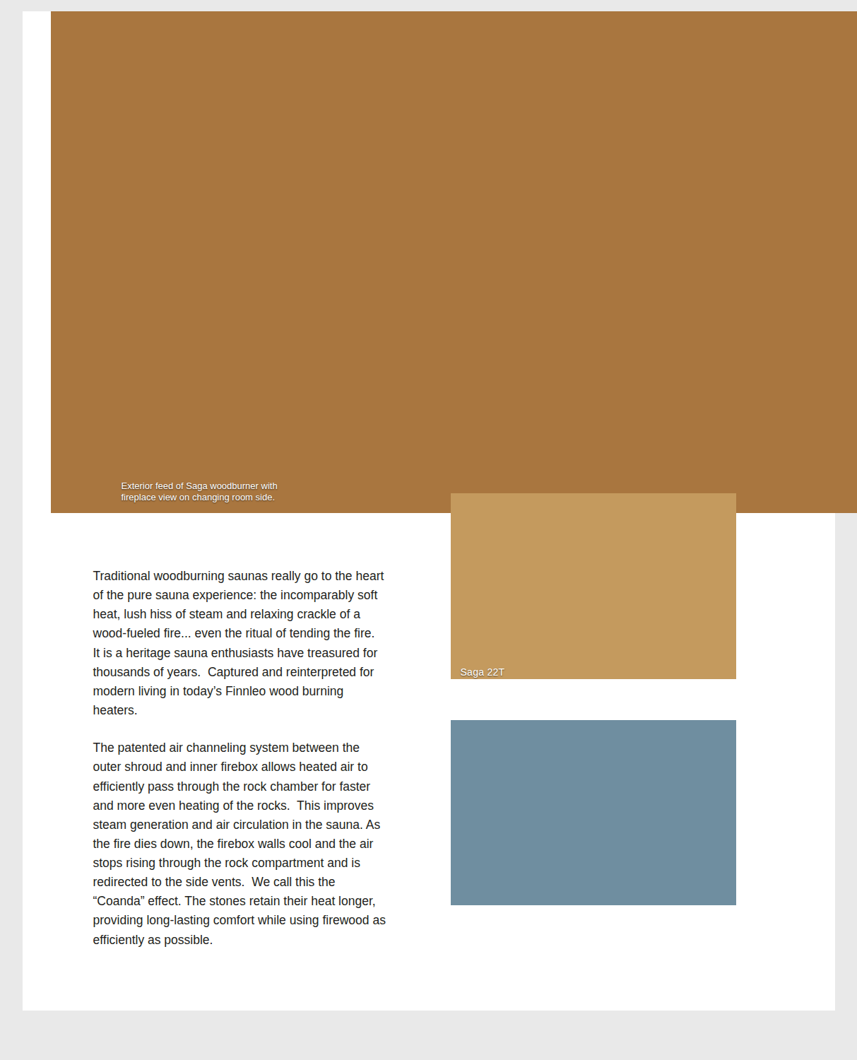Exterior feed of Saga woodburner with
fireplace view on changing room side.
Traditional woodburning saunas really go to the heart of the pure sauna experience: the incomparably soft heat, lush hiss of steam and relaxing crackle of a wood-fueled fire... even the ritual of tending the fire. It is a heritage sauna enthusiasts have treasured for thousands of years. Captured and reinterpreted for modern living in today’s Finnleo wood burning heaters.
The patented air channeling system between the outer shroud and inner firebox allows heated air to efficiently pass through the rock chamber for faster and more even heating of the rocks. This improves steam generation and air circulation in the sauna. As the fire dies down, the firebox walls cool and the air stops rising through the rock compartment and is redirected to the side vents. We call this the “Coanda” effect. The stones retain their heat longer, providing long-lasting comfort while using firewood as efficiently as possible.
Saga 22T